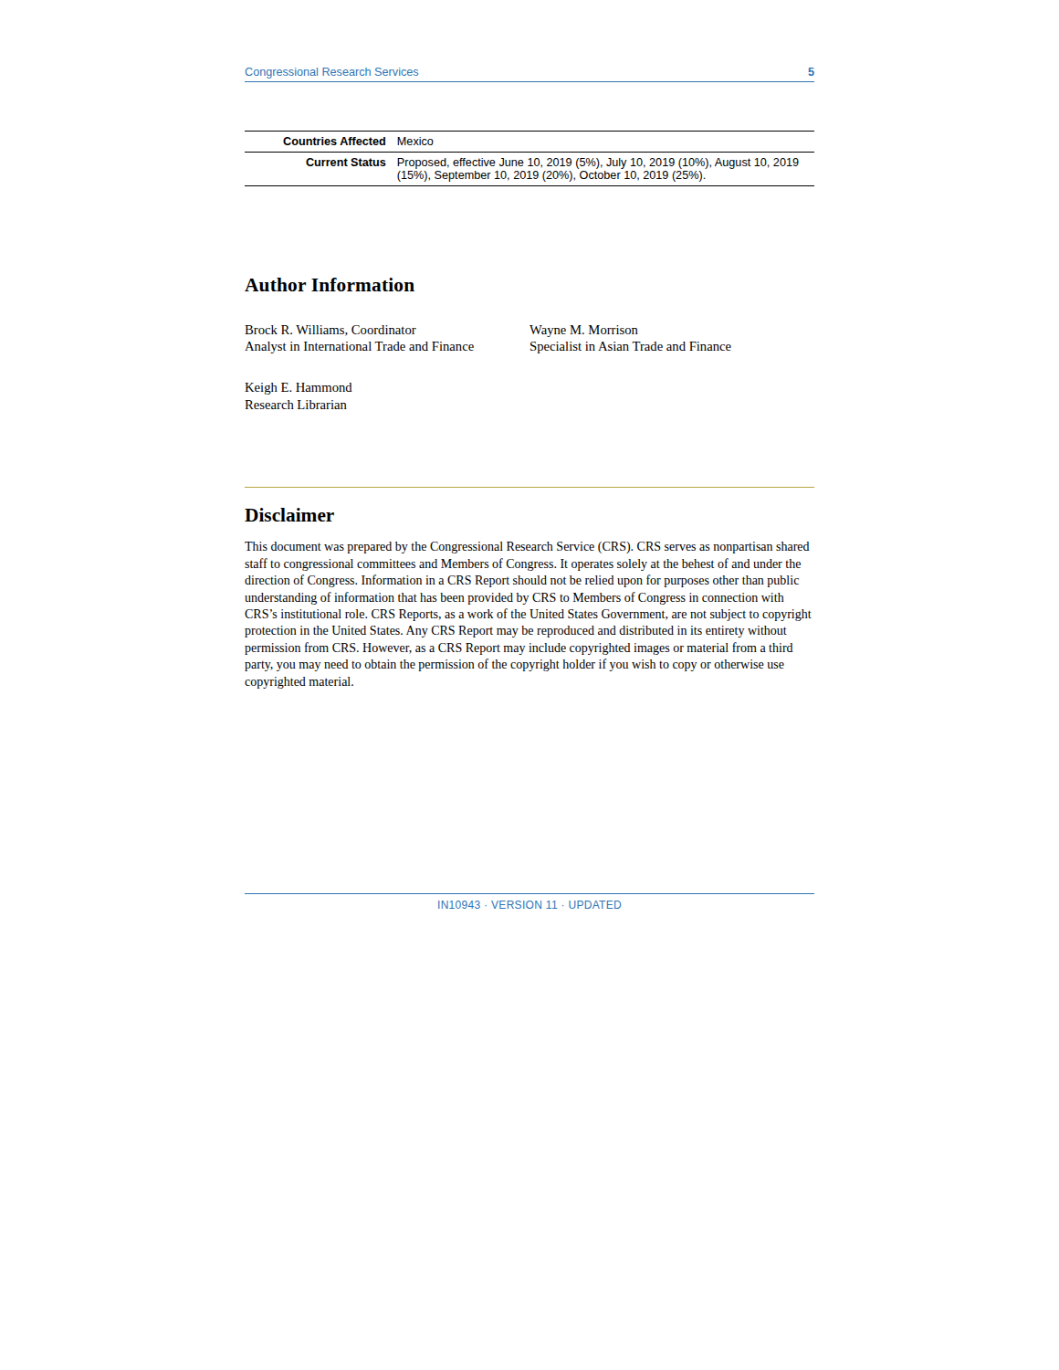Congressional Research Services 5
| Countries Affected | Mexico |
| Current Status | Proposed, effective June 10, 2019 (5%), July 10, 2019 (10%), August 10, 2019 (15%), September 10, 2019 (20%), October 10, 2019 (25%). |
Author Information
Brock R. Williams, Coordinator
Analyst in International Trade and Finance
Wayne M. Morrison
Specialist in Asian Trade and Finance
Keigh E. Hammond
Research Librarian
Disclaimer
This document was prepared by the Congressional Research Service (CRS). CRS serves as nonpartisan shared staff to congressional committees and Members of Congress. It operates solely at the behest of and under the direction of Congress. Information in a CRS Report should not be relied upon for purposes other than public understanding of information that has been provided by CRS to Members of Congress in connection with CRS’s institutional role. CRS Reports, as a work of the United States Government, are not subject to copyright protection in the United States. Any CRS Report may be reproduced and distributed in its entirety without permission from CRS. However, as a CRS Report may include copyrighted images or material from a third party, you may need to obtain the permission of the copyright holder if you wish to copy or otherwise use copyrighted material.
IN10943 · VERSION 11 · UPDATED